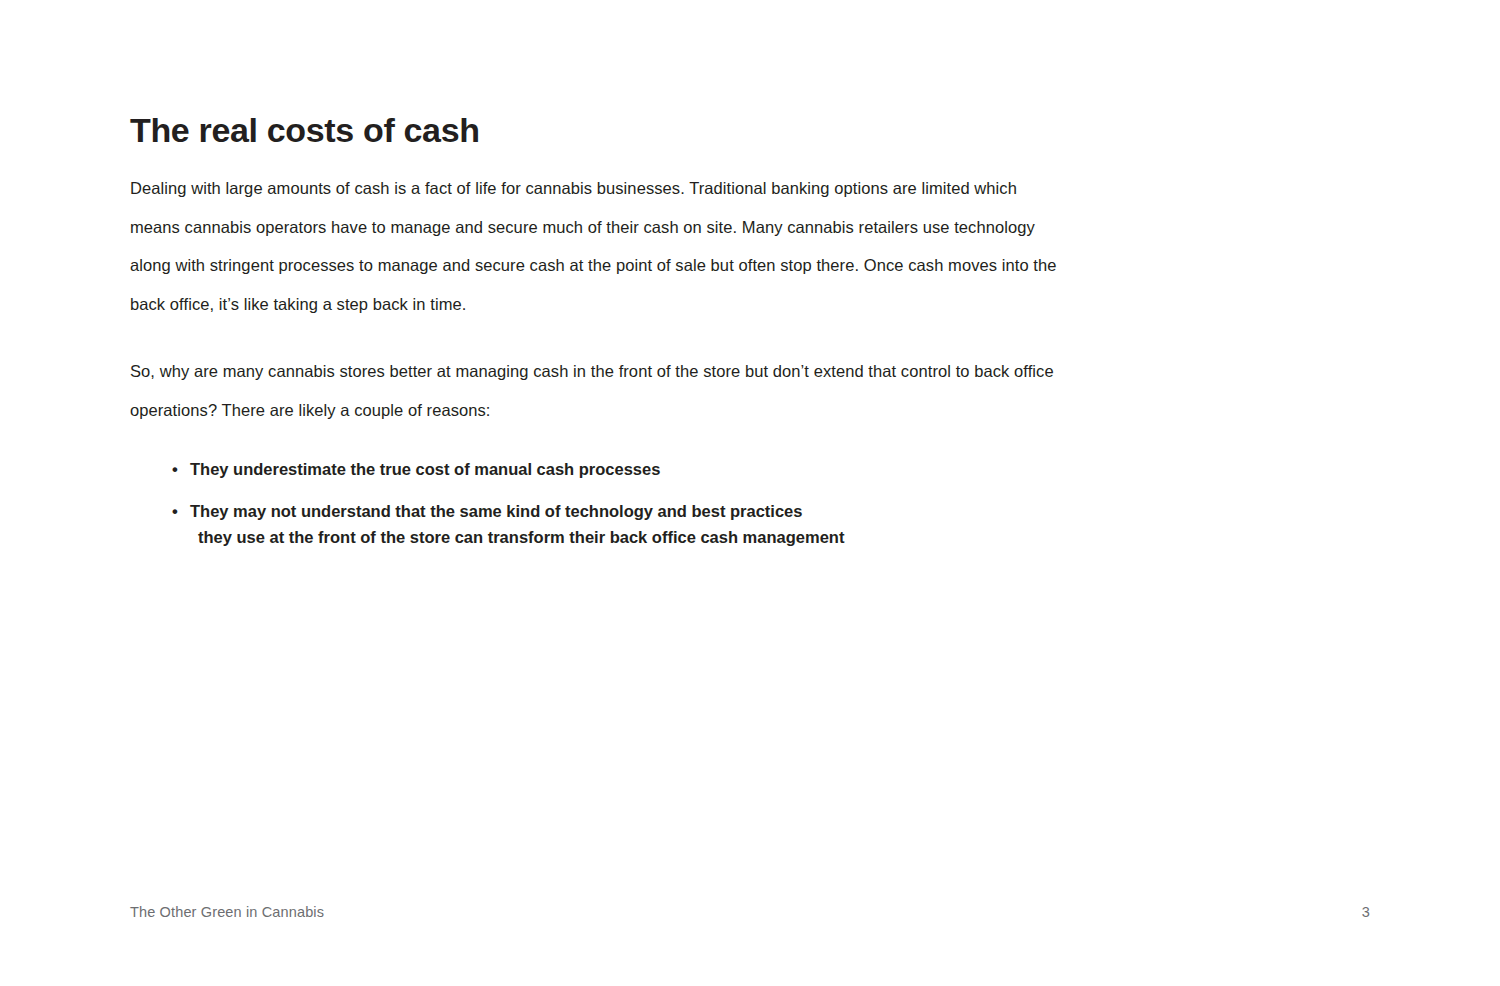The real costs of cash
Dealing with large amounts of cash is a fact of life for cannabis businesses. Traditional banking options are limited which means cannabis operators have to manage and secure much of their cash on site. Many cannabis retailers use technology along with stringent processes to manage and secure cash at the point of sale but often stop there. Once cash moves into the back office, it’s like taking a step back in time.
So, why are many cannabis stores better at managing cash in the front of the store but don’t extend that control to back office operations? There are likely a couple of reasons:
They underestimate the true cost of manual cash processes
They may not understand that the same kind of technology and best practicesthey use at the front of the store can transform their back office cash management
The Other Green in Cannabis 3